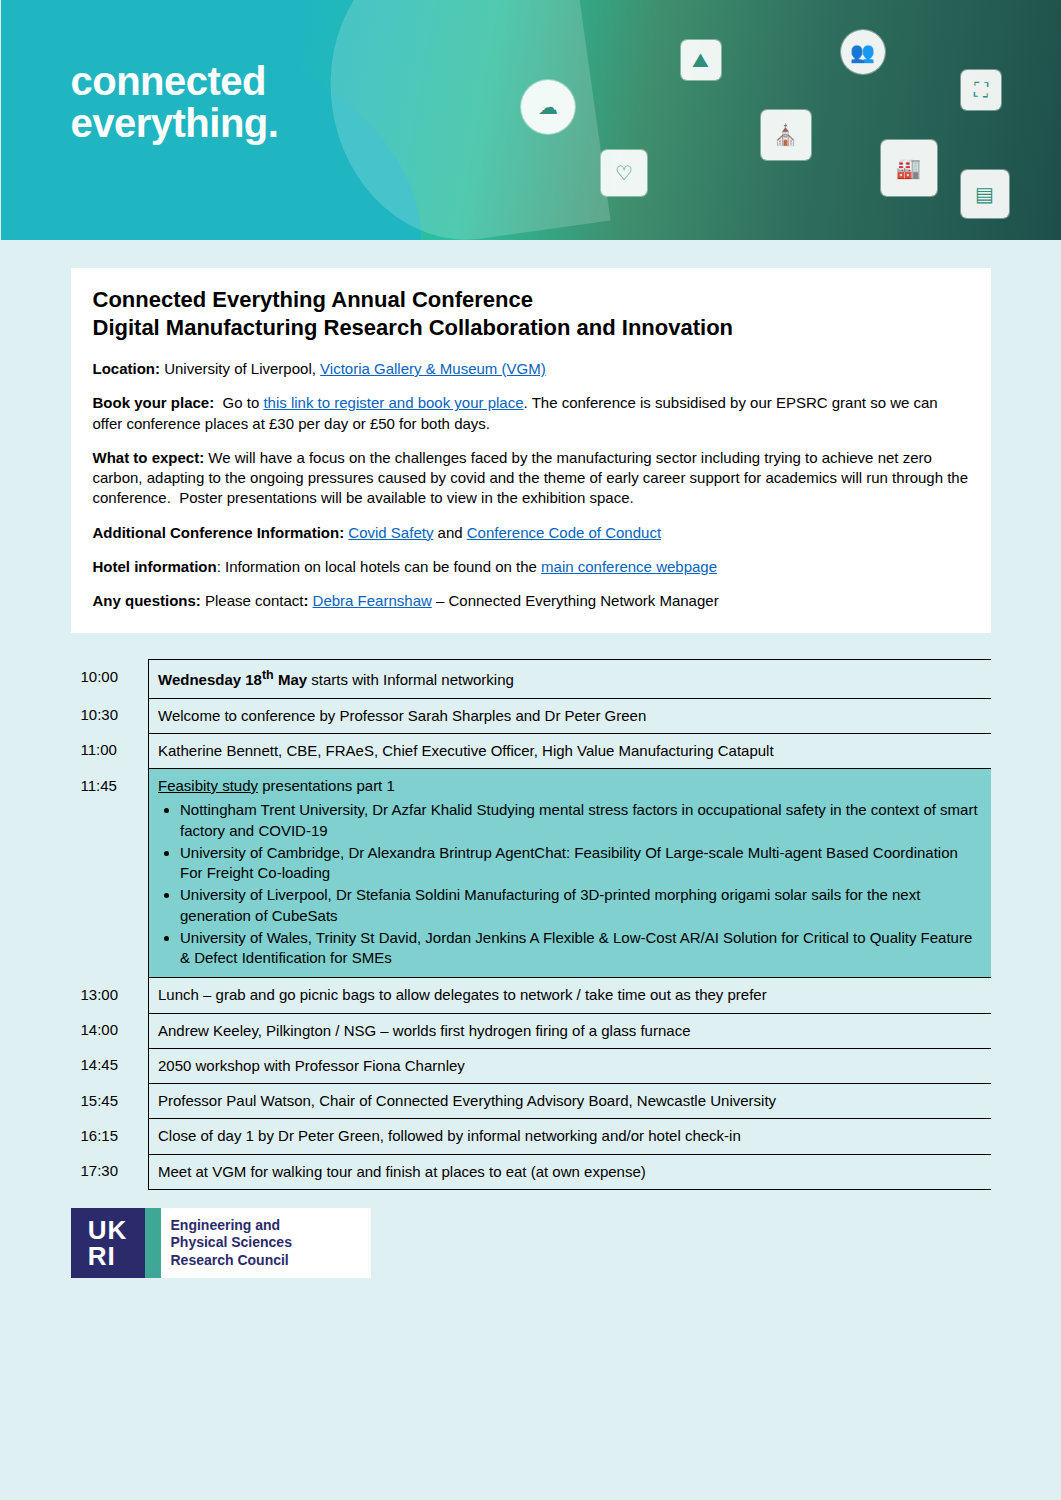connected
everything.
☁
♡
⛰
⛪
👥
🏭
⛶
▤
Connected Everything Annual Conference
Digital Manufacturing Research Collaboration and Innovation
Location: University of Liverpool, Victoria Gallery & Museum (VGM)
Book your place: Go to this link to register and book your place. The conference is subsidised by our EPSRC grant so we can offer conference places at £30 per day or £50 for both days.
What to expect: We will have a focus on the challenges faced by the manufacturing sector including trying to achieve net zero carbon, adapting to the ongoing pressures caused by covid and the theme of early career support for academics will run through the conference. Poster presentations will be available to view in the exhibition space.
Additional Conference Information: Covid Safety and Conference Code of Conduct
Hotel information: Information on local hotels can be found on the main conference webpage
Any questions: Please contact: Debra Fearnshaw – Connected Everything Network Manager
| 10:00 | Wednesday 18 th May starts with Informal networking |
| 10:30 | Welcome to conference by Professor Sarah Sharples and Dr Peter Green |
| 11:00 | Katherine Bennett, CBE, FRAeS, Chief Executive Officer, High Value Manufacturing Catapult |
| 11:45 | Feasibity study presentations part 1 Nottingham Trent University, Dr Azfar Khalid Studying mental stress factors in occupational safety in the context of smart factory and COVID-19 University of Cambridge, Dr Alexandra Brintrup AgentChat: Feasibility Of Large-scale Multi-agent Based Coordination For Freight Co-loading University of Liverpool, Dr Stefania Soldini Manufacturing of 3D-printed morphing origami solar sails for the next generation of CubeSats University of Wales, Trinity St David, Jordan Jenkins A Flexible & Low-Cost AR/AI Solution for Critical to Quality Feature & Defect Identification for SMEs |
| 13:00 | Lunch – grab and go picnic bags to allow delegates to network / take time out as they prefer |
| 14:00 | Andrew Keeley, Pilkington / NSG – worlds first hydrogen firing of a glass furnace |
| 14:45 | 2050 workshop with Professor Fiona Charnley |
| 15:45 | Professor Paul Watson, Chair of Connected Everything Advisory Board, Newcastle University |
| 16:15 | Close of day 1 by Dr Peter Green, followed by informal networking and/or hotel check-in |
| 17:30 | Meet at VGM for walking tour and finish at places to eat (at own expense) |
UK
RI
Engineering and
Physical Sciences
Research Council